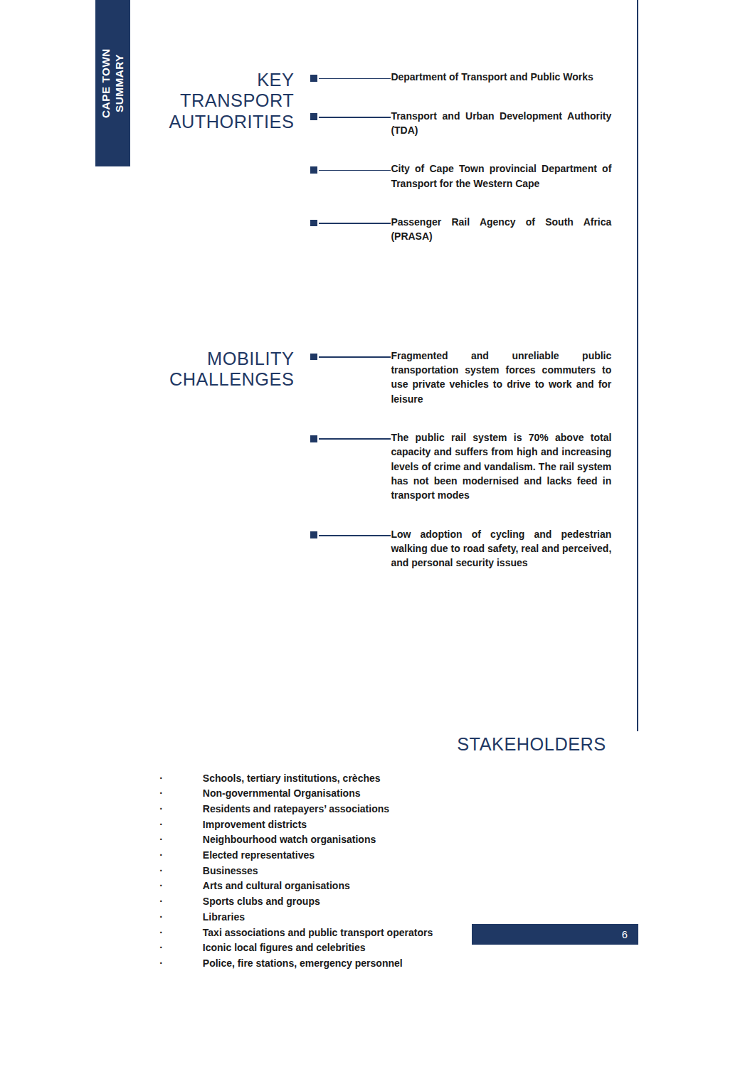CAPE TOWN
SUMMARY
KEY TRANSPORT
AUTHORITIES
Department of Transport and Public Works
Transport and Urban Development Authority (TDA)
City of Cape Town provincial Department of Transport for the Western Cape
Passenger Rail Agency of South Africa (PRASA)
MOBILITY
CHALLENGES
Fragmented and unreliable public transportation system forces commuters to use private vehicles to drive to work and for leisure
The public rail system is 70% above total capacity and suffers from high and increasing levels of crime and vandalism. The rail system has not been modernised and lacks feed in transport modes
Low adoption of cycling and pedestrian walking due to road safety, real and perceived, and personal security issues
STAKEHOLDERS
·Schools, tertiary institutions, crèches
·Non-governmental Organisations
·Residents and ratepayers’ associations
·Improvement districts
·Neighbourhood watch organisations
·Elected representatives
·Businesses
·Arts and cultural organisations
·Sports clubs and groups
·Libraries
·Taxi associations and public transport operators
·Iconic local figures and celebrities
·Police, fire stations, emergency personnel
6